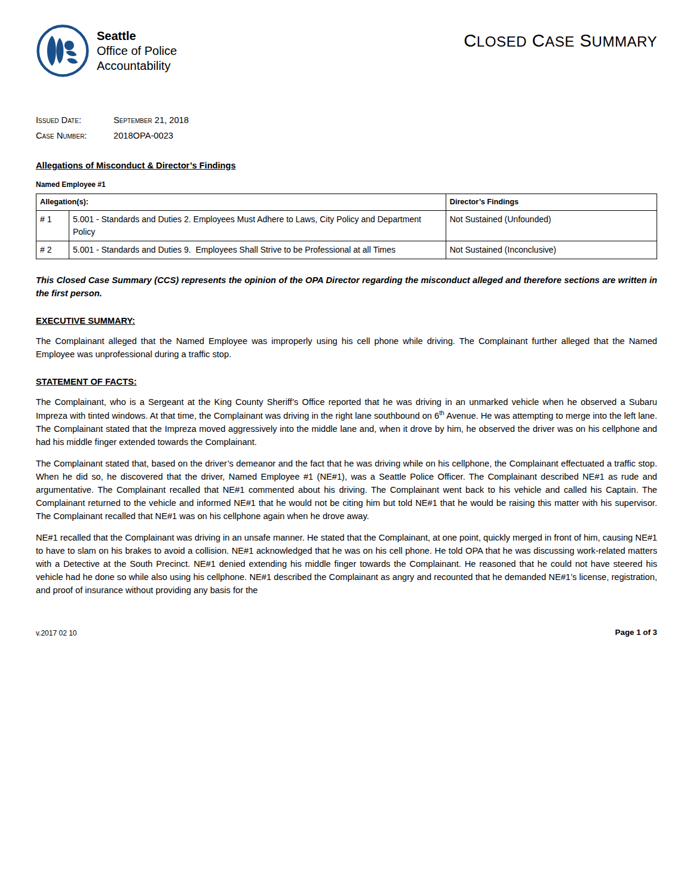Seattle
Office of Police
Accountability
CLOSED CASE SUMMARY
Issued Date:
September 21, 2018
Case Number:
2018OPA-0023
Allegations of Misconduct & Director’s Findings
Named Employee #1
| Allegation(s): | Director’s Findings |
| --- | --- |
| # 1 | 5.001 - Standards and Duties 2. Employees Must Adhere to Laws, City Policy and Department Policy | Not Sustained (Unfounded) |
| # 2 | 5.001 - Standards and Duties 9. Employees Shall Strive to be Professional at all Times | Not Sustained (Inconclusive) |
This Closed Case Summary (CCS) represents the opinion of the OPA Director regarding the misconduct alleged and therefore sections are written in the first person.
EXECUTIVE SUMMARY:
The Complainant alleged that the Named Employee was improperly using his cell phone while driving. The Complainant further alleged that the Named Employee was unprofessional during a traffic stop.
STATEMENT OF FACTS:
The Complainant, who is a Sergeant at the King County Sheriff’s Office reported that he was driving in an unmarked vehicle when he observed a Subaru Impreza with tinted windows. At that time, the Complainant was driving in the right lane southbound on 6th Avenue. He was attempting to merge into the left lane. The Complainant stated that the Impreza moved aggressively into the middle lane and, when it drove by him, he observed the driver was on his cellphone and had his middle finger extended towards the Complainant.
The Complainant stated that, based on the driver’s demeanor and the fact that he was driving while on his cellphone, the Complainant effectuated a traffic stop. When he did so, he discovered that the driver, Named Employee #1 (NE#1), was a Seattle Police Officer. The Complainant described NE#1 as rude and argumentative. The Complainant recalled that NE#1 commented about his driving. The Complainant went back to his vehicle and called his Captain. The Complainant returned to the vehicle and informed NE#1 that he would not be citing him but told NE#1 that he would be raising this matter with his supervisor. The Complainant recalled that NE#1 was on his cellphone again when he drove away.
NE#1 recalled that the Complainant was driving in an unsafe manner. He stated that the Complainant, at one point, quickly merged in front of him, causing NE#1 to have to slam on his brakes to avoid a collision. NE#1 acknowledged that he was on his cell phone. He told OPA that he was discussing work-related matters with a Detective at the South Precinct. NE#1 denied extending his middle finger towards the Complainant. He reasoned that he could not have steered his vehicle had he done so while also using his cellphone. NE#1 described the Complainant as angry and recounted that he demanded NE#1’s license, registration, and proof of insurance without providing any basis for the
v.2017 02 10
Page 1 of 3